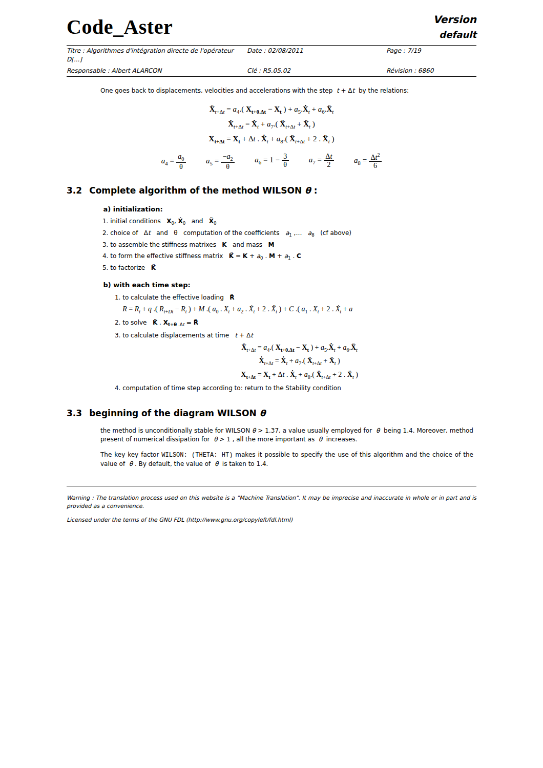Code_Aster
Version
default
| Titre : Algorithmes d'intégration directe de l'opérateur D[...] | Date : 02/08/2011 | Page : 7/19 |
| Responsable : Albert ALARCON | Clé : R5.05.02 | Révision : 6860 |
One goes back to displacements, velocities and accelerations with the step t + Δt by the relations:
Ẍt+Δt = a4.( Xt+θ.Δt − Xt ) + a5.Ẋt + a6.Ẍt
Ẋt+Δt = Ẋt + a7.( Ẍt+Δt + Ẍt )
Xt+Δt = Xt + Δt . Ẋt + a8.( Ẍt+Δt + 2 . Ẍt )
a4 = a0 θ a5 = −a2 θ a6 = 1 − 3 θ a7 = Δt 2 a8 = Δt26
3.2 Complete algorithm of the method WILSON θ :
a) initialization:
initial conditions X0, Ẋ0 and Ẍ0
choice of Δt and θ computation of the coefficients a1 ,… a8 (cf above)
to assemble the stiffness matrixes K and mass M
to form the effective stiffness matrix K̃ = K + a0 . M + a1 . C
to factorize K̃
b) with each time step:
to calculate the effective loading R̃
R = Rt + q .( Rt+Dt − Rt ) + M .( a0 . Xt + a2 . Ẋt + 2 . Ẍt ) + C .( a1 . Xt + 2 . Ẋt + a
to solve K̃ . Xt+θ .Δt = R̃
to calculate displacements at time t + Δt
Ẍt+Δt = a4.( Xt+θ.Δt − Xt ) + a5.Ẋt + a6.Ẍt
Ẋt+Δt = Ẋt + a7.( Ẍt+Δt + Ẍt )
Xt+Δt = Xt + Δt . Ẋt + a8.( Ẍt+Δt + 2 . Ẍt )
computation of time step according to: return to the Stability condition
3.3beginning of the diagram WILSON θ
the method is unconditionally stable for WILSON θ > 1.37, a value usually employed for θ being 1.4. Moreover, method present of numerical dissipation for θ > 1 , all the more important as θ increases.
The key key factor WILSON: (THETA: HT) makes it possible to specify the use of this algorithm and the choice of the value of θ . By default, the value of θ is taken to 1.4.
Warning : The translation process used on this website is a "Machine Translation". It may be imprecise and inaccurate in whole or in part and is provided as a convenience.
Licensed under the terms of the GNU FDL (http://www.gnu.org/copyleft/fdl.html)